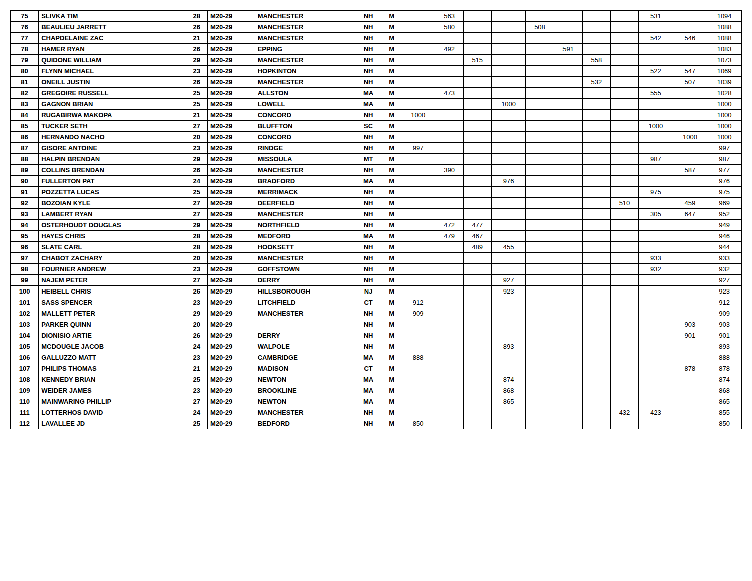| 75 | SLIVKA TIM | 28 | M20-29 | MANCHESTER | NH | M | | 563 | | | | | | | 531 | | 1094 |
| 76 | BEAULIEU JARRETT | 26 | M20-29 | MANCHESTER | NH | M | | 580 | | | 508 | | | | | | 1088 |
| 77 | CHAPDELAINE ZAC | 21 | M20-29 | MANCHESTER | NH | M | | | | | | | | | 542 | 546 | 1088 |
| 78 | HAMER RYAN | 26 | M20-29 | EPPING | NH | M | | 492 | | | | 591 | | | | | 1083 |
| 79 | QUIDONE WILLIAM | 29 | M20-29 | MANCHESTER | NH | M | | | 515 | | | | 558 | | | | 1073 |
| 80 | FLYNN MICHAEL | 23 | M20-29 | HOPKINTON | NH | M | | | | | | | | | 522 | 547 | 1069 |
| 81 | ONEILL JUSTIN | 26 | M20-29 | MANCHESTER | NH | M | | | | | | | 532 | | | 507 | 1039 |
| 82 | GREGOIRE RUSSELL | 25 | M20-29 | ALLSTON | MA | M | | 473 | | | | | | | 555 | | 1028 |
| 83 | GAGNON BRIAN | 25 | M20-29 | LOWELL | MA | M | | | | 1000 | | | | | | | 1000 |
| 84 | RUGABIRWA MAKOPA | 21 | M20-29 | CONCORD | NH | M | 1000 | | | | | | | | | | 1000 |
| 85 | TUCKER SETH | 27 | M20-29 | BLUFFTON | SC | M | | | | | | | | | 1000 | | 1000 |
| 86 | HERNANDO NACHO | 20 | M20-29 | CONCORD | NH | M | | | | | | | | | | 1000 | 1000 |
| 87 | GISORE ANTOINE | 23 | M20-29 | RINDGE | NH | M | 997 | | | | | | | | | | 997 |
| 88 | HALPIN BRENDAN | 29 | M20-29 | MISSOULA | MT | M | | | | | | | | | 987 | | 987 |
| 89 | COLLINS BRENDAN | 26 | M20-29 | MANCHESTER | NH | M | | 390 | | | | | | | | 587 | 977 |
| 90 | FULLERTON PAT | 24 | M20-29 | BRADFORD | MA | M | | | | 976 | | | | | | | 976 |
| 91 | POZZETTA LUCAS | 25 | M20-29 | MERRIMACK | NH | M | | | | | | | | | 975 | | 975 |
| 92 | BOZOIAN KYLE | 27 | M20-29 | DEERFIELD | NH | M | | | | | | | | 510 | | 459 | 969 |
| 93 | LAMBERT RYAN | 27 | M20-29 | MANCHESTER | NH | M | | | | | | | | | 305 | 647 | 952 |
| 94 | OSTERHOUDT DOUGLAS | 29 | M20-29 | NORTHFIELD | NH | M | | 472 | 477 | | | | | | | | 949 |
| 95 | HAYES CHRIS | 28 | M20-29 | MEDFORD | MA | M | | 479 | 467 | | | | | | | | 946 |
| 96 | SLATE CARL | 28 | M20-29 | HOOKSETT | NH | M | | | 489 | 455 | | | | | | | 944 |
| 97 | CHABOT ZACHARY | 20 | M20-29 | MANCHESTER | NH | M | | | | | | | | | 933 | | 933 |
| 98 | FOURNIER ANDREW | 23 | M20-29 | GOFFSTOWN | NH | M | | | | | | | | | 932 | | 932 |
| 99 | NAJEM PETER | 27 | M20-29 | DERRY | NH | M | | | | 927 | | | | | | | 927 |
| 100 | HEIBELL CHRIS | 26 | M20-29 | HILLSBOROUGH | NJ | M | | | | 923 | | | | | | | 923 |
| 101 | SASS SPENCER | 23 | M20-29 | LITCHFIELD | CT | M | 912 | | | | | | | | | | 912 |
| 102 | MALLETT PETER | 29 | M20-29 | MANCHESTER | NH | M | 909 | | | | | | | | | | 909 |
| 103 | PARKER QUINN | 20 | M20-29 | | NH | M | | | | | | | | | | 903 | 903 |
| 104 | DIONISIO ARTIE | 26 | M20-29 | DERRY | NH | M | | | | | | | | | | 901 | 901 |
| 105 | MCDOUGLE JACOB | 24 | M20-29 | WALPOLE | NH | M | | | | 893 | | | | | | | 893 |
| 106 | GALLUZZO MATT | 23 | M20-29 | CAMBRIDGE | MA | M | 888 | | | | | | | | | | 888 |
| 107 | PHILIPS THOMAS | 21 | M20-29 | MADISON | CT | M | | | | | | | | | | 878 | 878 |
| 108 | KENNEDY BRIAN | 25 | M20-29 | NEWTON | MA | M | | | | 874 | | | | | | | 874 |
| 109 | WEIDER JAMES | 23 | M20-29 | BROOKLINE | MA | M | | | | 868 | | | | | | | 868 |
| 110 | MAINWARING PHILLIP | 27 | M20-29 | NEWTON | MA | M | | | | 865 | | | | | | | 865 |
| 111 | LOTTERHOS DAVID | 24 | M20-29 | MANCHESTER | NH | M | | | | | | | | 432 | 423 | | 855 |
| 112 | LAVALLEE JD | 25 | M20-29 | BEDFORD | NH | M | 850 | | | | | | | | | | 850 |